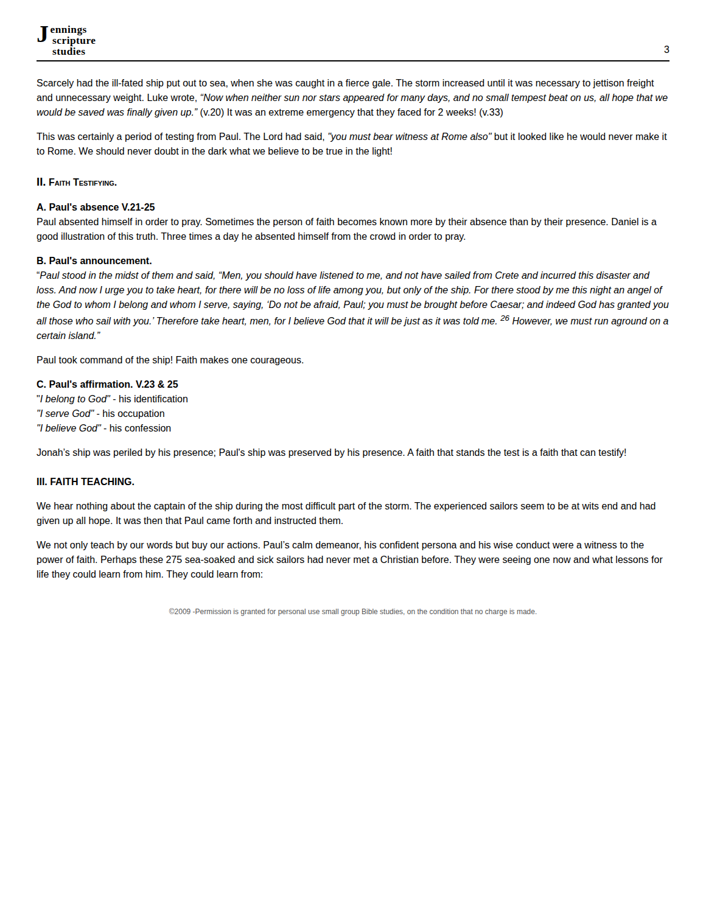Jennings scripture studies
3
Scarcely had the ill-fated ship put out to sea, when she was caught in a fierce gale. The storm increased until it was necessary to jettison freight and unnecessary weight. Luke wrote, “Now when neither sun nor stars appeared for many days, and no small tempest beat on us, all hope that we would be saved was finally given up.” (v.20) It was an extreme emergency that they faced for 2 weeks! (v.33)
This was certainly a period of testing from Paul. The Lord had said, "you must bear witness at Rome also" but it looked like he would never make it to Rome. We should never doubt in the dark what we believe to be true in the light!
II. Faith Testifying.
A. Paul's absence V.21-25
Paul absented himself in order to pray. Sometimes the person of faith becomes known more by their absence than by their presence. Daniel is a good illustration of this truth. Three times a day he absented himself from the crowd in order to pray.
B. Paul's announcement.
“Paul stood in the midst of them and said, “Men, you should have listened to me, and not have sailed from Crete and incurred this disaster and loss. And now I urge you to take heart, for there will be no loss of life among you, but only of the ship. For there stood by me this night an angel of the God to whom I belong and whom I serve, saying, ‘Do not be afraid, Paul; you must be brought before Caesar; and indeed God has granted you all those who sail with you.’ Therefore take heart, men, for I believe God that it will be just as it was told me. 26 However, we must run aground on a certain island.”
Paul took command of the ship! Faith makes one courageous.
C. Paul's affirmation. V.23 & 25
"I belong to God" - his identification
"I serve God" - his occupation
"I believe God" - his confession
Jonah’s ship was periled by his presence; Paul's ship was preserved by his presence. A faith that stands the test is a faith that can testify!
III. FAITH TEACHING.
We hear nothing about the captain of the ship during the most difficult part of the storm. The experienced sailors seem to be at wits end and had given up all hope. It was then that Paul came forth and instructed them.
We not only teach by our words but buy our actions. Paul’s calm demeanor, his confident persona and his wise conduct were a witness to the power of faith. Perhaps these 275 sea-soaked and sick sailors had never met a Christian before. They were seeing one now and what lessons for life they could learn from him. They could learn from:
©2009 -Permission is granted for personal use small group Bible studies, on the condition that no charge is made.